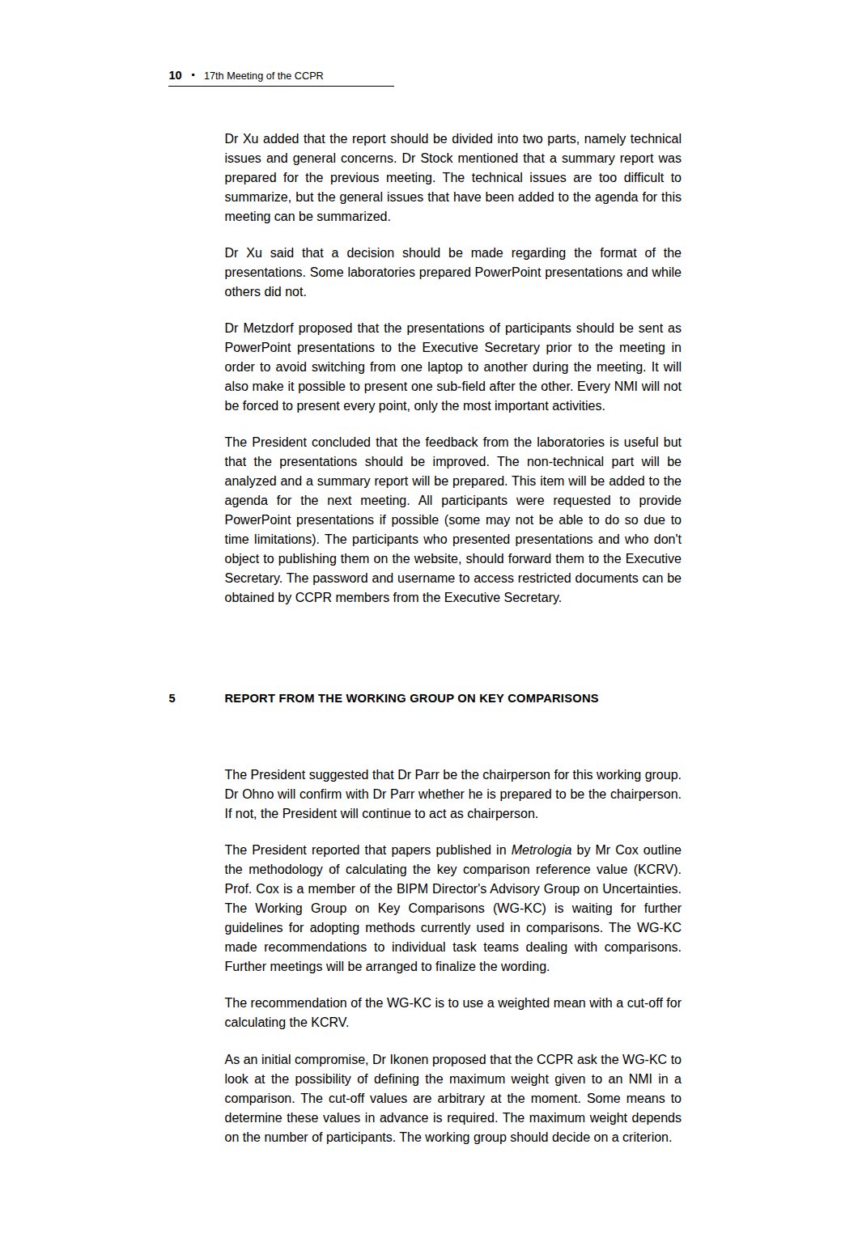10 ▪ 17th Meeting of the CCPR
Dr Xu added that the report should be divided into two parts, namely technical issues and general concerns. Dr Stock mentioned that a summary report was prepared for the previous meeting. The technical issues are too difficult to summarize, but the general issues that have been added to the agenda for this meeting can be summarized.
Dr Xu said that a decision should be made regarding the format of the presentations. Some laboratories prepared PowerPoint presentations and while others did not.
Dr Metzdorf proposed that the presentations of participants should be sent as PowerPoint presentations to the Executive Secretary prior to the meeting in order to avoid switching from one laptop to another during the meeting. It will also make it possible to present one sub-field after the other. Every NMI will not be forced to present every point, only the most important activities.
The President concluded that the feedback from the laboratories is useful but that the presentations should be improved. The non-technical part will be analyzed and a summary report will be prepared. This item will be added to the agenda for the next meeting. All participants were requested to provide PowerPoint presentations if possible (some may not be able to do so due to time limitations). The participants who presented presentations and who don't object to publishing them on the website, should forward them to the Executive Secretary. The password and username to access restricted documents can be obtained by CCPR members from the Executive Secretary.
5 REPORT FROM THE WORKING GROUP ON KEY COMPARISONS
The President suggested that Dr Parr be the chairperson for this working group. Dr Ohno will confirm with Dr Parr whether he is prepared to be the chairperson. If not, the President will continue to act as chairperson.
The President reported that papers published in Metrologia by Mr Cox outline the methodology of calculating the key comparison reference value (KCRV). Prof. Cox is a member of the BIPM Director's Advisory Group on Uncertainties. The Working Group on Key Comparisons (WG-KC) is waiting for further guidelines for adopting methods currently used in comparisons. The WG-KC made recommendations to individual task teams dealing with comparisons. Further meetings will be arranged to finalize the wording.
The recommendation of the WG-KC is to use a weighted mean with a cut-off for calculating the KCRV.
As an initial compromise, Dr Ikonen proposed that the CCPR ask the WG-KC to look at the possibility of defining the maximum weight given to an NMI in a comparison. The cut-off values are arbitrary at the moment. Some means to determine these values in advance is required. The maximum weight depends on the number of participants. The working group should decide on a criterion.